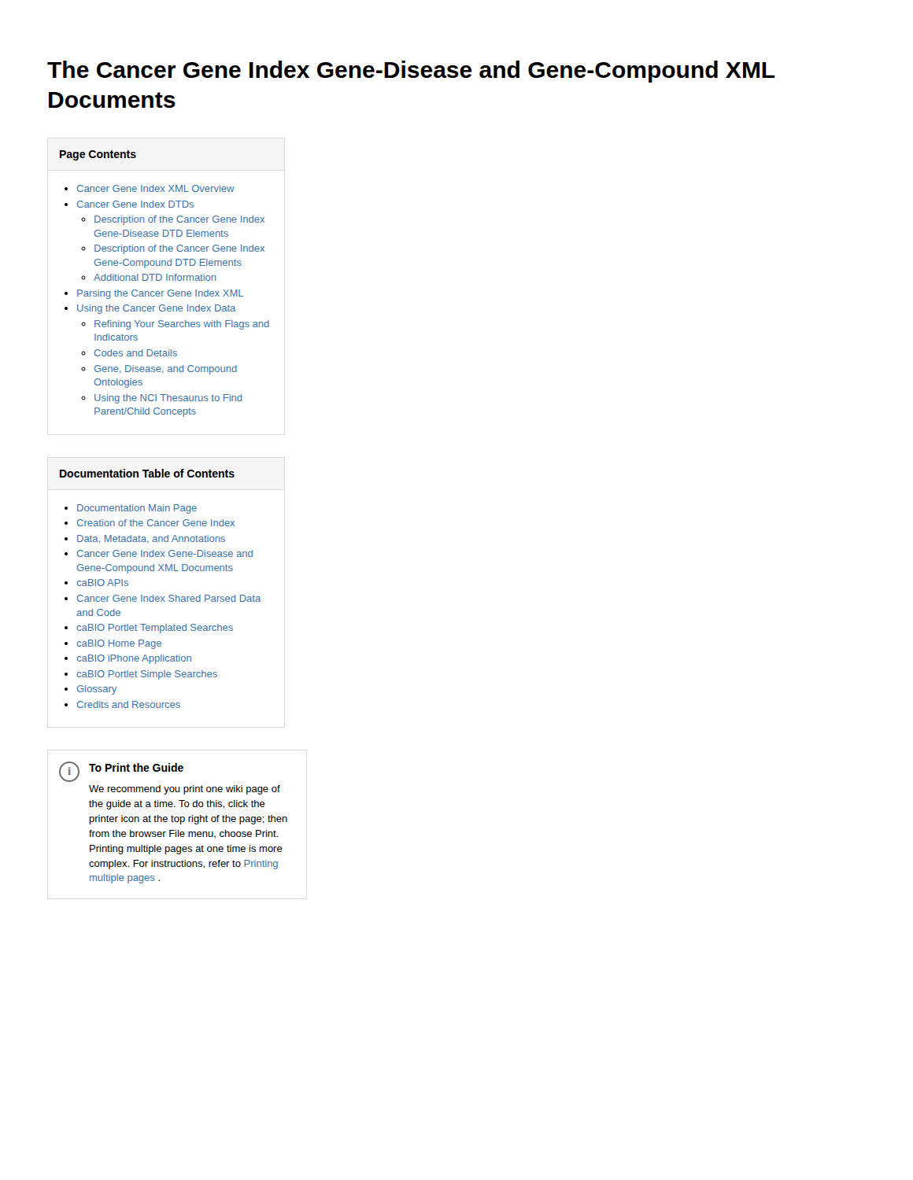The Cancer Gene Index Gene-Disease and Gene-Compound XML Documents
Page Contents
Cancer Gene Index XML Overview
Cancer Gene Index DTDs
Description of the Cancer Gene Index Gene-Disease DTD Elements
Description of the Cancer Gene Index Gene-Compound DTD Elements
Additional DTD Information
Parsing the Cancer Gene Index XML
Using the Cancer Gene Index Data
Refining Your Searches with Flags and Indicators
Codes and Details
Gene, Disease, and Compound Ontologies
Using the NCI Thesaurus to Find Parent/Child Concepts
Documentation Table of Contents
Documentation Main Page
Creation of the Cancer Gene Index
Data, Metadata, and Annotations
Cancer Gene Index Gene-Disease and Gene-Compound XML Documents
caBIO APIs
Cancer Gene Index Shared Parsed Data and Code
caBIO Portlet Templated Searches
caBIO Home Page
caBIO iPhone Application
caBIO Portlet Simple Searches
Glossary
Credits and Resources
i
To Print the Guide
We recommend you print one wiki page of the guide at a time. To do this, click the printer icon at the top right of the page; then from the browser File menu, choose Print. Printing multiple pages at one time is more complex. For instructions, refer to Printing multiple pages .